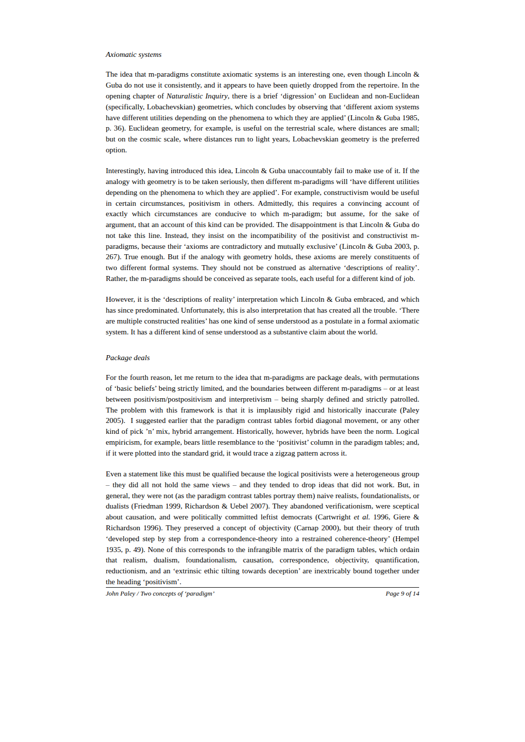Axiomatic systems
The idea that m-paradigms constitute axiomatic systems is an interesting one, even though Lincoln & Guba do not use it consistently, and it appears to have been quietly dropped from the repertoire. In the opening chapter of Naturalistic Inquiry, there is a brief ‘digression’ on Euclidean and non-Euclidean (specifically, Lobachevskian) geometries, which concludes by observing that ‘different axiom systems have different utilities depending on the phenomena to which they are applied’ (Lincoln & Guba 1985, p. 36). Euclidean geometry, for example, is useful on the terrestrial scale, where distances are small; but on the cosmic scale, where distances run to light years, Lobachevskian geometry is the preferred option.
Interestingly, having introduced this idea, Lincoln & Guba unaccountably fail to make use of it. If the analogy with geometry is to be taken seriously, then different m-paradigms will ‘have different utilities depending on the phenomena to which they are applied’. For example, constructivism would be useful in certain circumstances, positivism in others. Admittedly, this requires a convincing account of exactly which circumstances are conducive to which m-paradigm; but assume, for the sake of argument, that an account of this kind can be provided. The disappointment is that Lincoln & Guba do not take this line. Instead, they insist on the incompatibility of the positivist and constructivist m-paradigms, because their ‘axioms are contradictory and mutually exclusive’ (Lincoln & Guba 2003, p. 267). True enough. But if the analogy with geometry holds, these axioms are merely constituents of two different formal systems. They should not be construed as alternative ‘descriptions of reality’. Rather, the m-paradigms should be conceived as separate tools, each useful for a different kind of job.
However, it is the ‘descriptions of reality’ interpretation which Lincoln & Guba embraced, and which has since predominated. Unfortunately, this is also interpretation that has created all the trouble. ‘There are multiple constructed realities’ has one kind of sense understood as a postulate in a formal axiomatic system. It has a different kind of sense understood as a substantive claim about the world.
Package deals
For the fourth reason, let me return to the idea that m-paradigms are package deals, with permutations of ‘basic beliefs’ being strictly limited, and the boundaries between different m-paradigms – or at least between positivism/postpositivism and interpretivism – being sharply defined and strictly patrolled. The problem with this framework is that it is implausibly rigid and historically inaccurate (Paley 2005). I suggested earlier that the paradigm contrast tables forbid diagonal movement, or any other kind of pick ’n’ mix, hybrid arrangement. Historically, however, hybrids have been the norm. Logical empiricism, for example, bears little resemblance to the ‘positivist’ column in the paradigm tables; and, if it were plotted into the standard grid, it would trace a zigzag pattern across it.
Even a statement like this must be qualified because the logical positivists were a heterogeneous group – they did all not hold the same views – and they tended to drop ideas that did not work. But, in general, they were not (as the paradigm contrast tables portray them) naive realists, foundationalists, or dualists (Friedman 1999, Richardson & Uebel 2007). They abandoned verificationism, were sceptical about causation, and were politically committed leftist democrats (Cartwright et al. 1996, Giere & Richardson 1996). They preserved a concept of objectivity (Carnap 2000), but their theory of truth ‘developed step by step from a correspondence-theory into a restrained coherence-theory’ (Hempel 1935, p. 49). None of this corresponds to the infrangible matrix of the paradigm tables, which ordain that realism, dualism, foundationalism, causation, correspondence, objectivity, quantification, reductionism, and an ‘extrinsic ethic tilting towards deception’ are inextricably bound together under the heading ‘positivism’.
John Paley / Two concepts of ‘paradigm’
Page 9 of 14